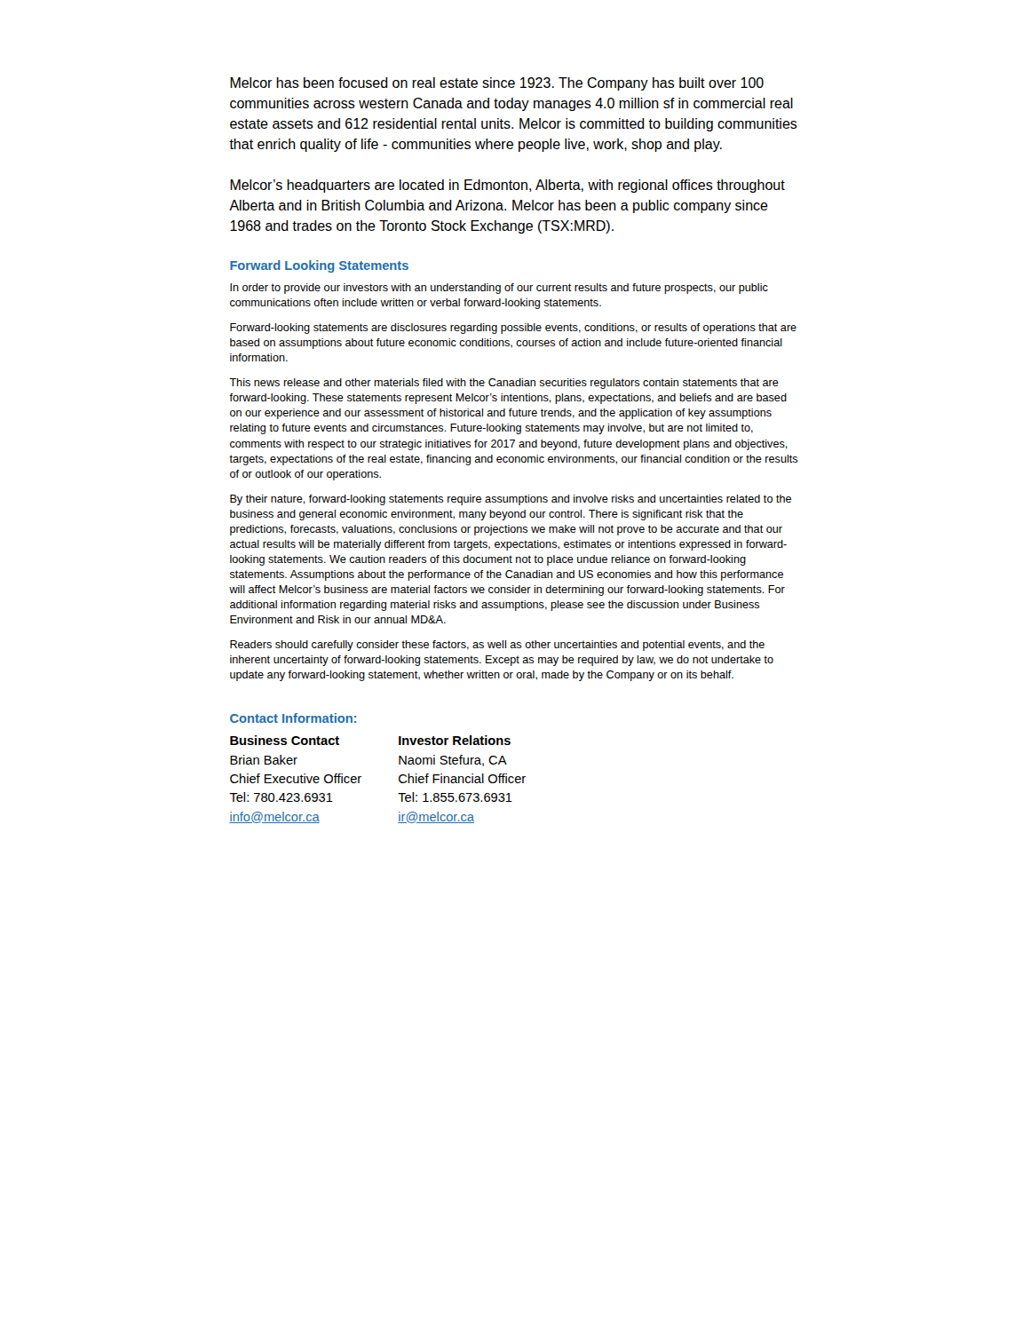Melcor has been focused on real estate since 1923. The Company has built over 100 communities across western Canada and today manages 4.0 million sf in commercial real estate assets and 612 residential rental units. Melcor is committed to building communities that enrich quality of life - communities where people live, work, shop and play.
Melcor’s headquarters are located in Edmonton, Alberta, with regional offices throughout Alberta and in British Columbia and Arizona. Melcor has been a public company since 1968 and trades on the Toronto Stock Exchange (TSX:MRD).
Forward Looking Statements
In order to provide our investors with an understanding of our current results and future prospects, our public communications often include written or verbal forward-looking statements.
Forward-looking statements are disclosures regarding possible events, conditions, or results of operations that are based on assumptions about future economic conditions, courses of action and include future-oriented financial information.
This news release and other materials filed with the Canadian securities regulators contain statements that are forward-looking. These statements represent Melcor’s intentions, plans, expectations, and beliefs and are based on our experience and our assessment of historical and future trends, and the application of key assumptions relating to future events and circumstances. Future-looking statements may involve, but are not limited to, comments with respect to our strategic initiatives for 2017 and beyond, future development plans and objectives, targets, expectations of the real estate, financing and economic environments, our financial condition or the results of or outlook of our operations.
By their nature, forward-looking statements require assumptions and involve risks and uncertainties related to the business and general economic environment, many beyond our control. There is significant risk that the predictions, forecasts, valuations, conclusions or projections we make will not prove to be accurate and that our actual results will be materially different from targets, expectations, estimates or intentions expressed in forward-looking statements. We caution readers of this document not to place undue reliance on forward-looking statements. Assumptions about the performance of the Canadian and US economies and how this performance will affect Melcor’s business are material factors we consider in determining our forward-looking statements. For additional information regarding material risks and assumptions, please see the discussion under Business Environment and Risk in our annual MD&A.
Readers should carefully consider these factors, as well as other uncertainties and potential events, and the inherent uncertainty of forward-looking statements. Except as may be required by law, we do not undertake to update any forward-looking statement, whether written or oral, made by the Company or on its behalf.
Contact Information:
| Business Contact | Investor Relations |
| Brian Baker | Naomi Stefura, CA |
| Chief Executive Officer | Chief Financial Officer |
| Tel: 780.423.6931 | Tel: 1.855.673.6931 |
| info@melcor.ca | ir@melcor.ca |